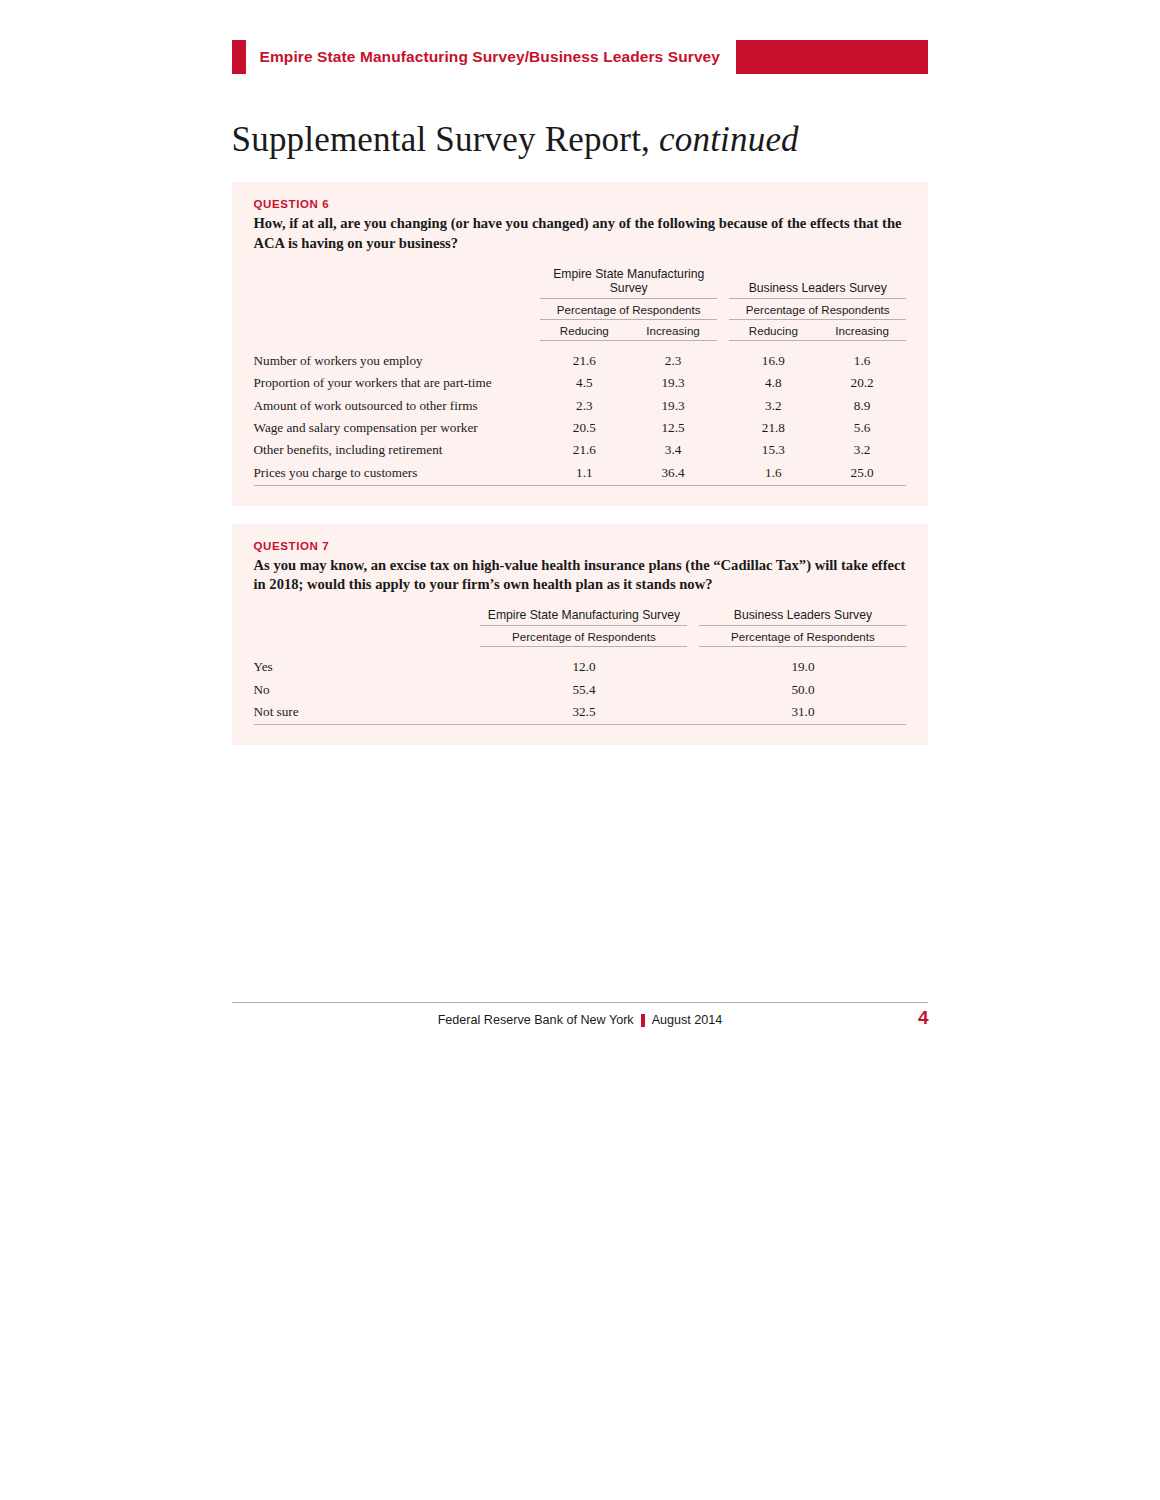Empire State Manufacturing Survey/Business Leaders Survey
Supplemental Survey Report, continued
QUESTION 6
How, if at all, are you changing (or have you changed) any of the following because of the effects that the ACA is having on your business?
| | | Empire State Manufacturing Survey | | Business Leaders Survey |
| --- | --- | --- | --- | --- |
| | | Percentage of Respondents | | Percentage of Respondents |
| | | Reducing | Increasing | | Reducing | Increasing |
| Number of workers you employ | | 21.6 | 2.3 | | 16.9 | 1.6 |
| Proportion of your workers that are part-time | | 4.5 | 19.3 | | 4.8 | 20.2 |
| Amount of work outsourced to other firms | | 2.3 | 19.3 | | 3.2 | 8.9 |
| Wage and salary compensation per worker | | 20.5 | 12.5 | | 21.8 | 5.6 |
| Other benefits, including retirement | | 21.6 | 3.4 | | 15.3 | 3.2 |
| Prices you charge to customers | | 1.1 | 36.4 | | 1.6 | 25.0 |
QUESTION 7
As you may know, an excise tax on high-value health insurance plans (the “Cadillac Tax”) will take effect in 2018; would this apply to your firm’s own health plan as it stands now?
| | | Empire State Manufacturing Survey | | Business Leaders Survey |
| --- | --- | --- | --- | --- |
| | | Percentage of Respondents | | Percentage of Respondents |
| Yes | | 12.0 | | 19.0 |
| No | | 55.4 | | 50.0 |
| Not sure | | 32.5 | | 31.0 |
Federal Reserve Bank of New York August 2014
4